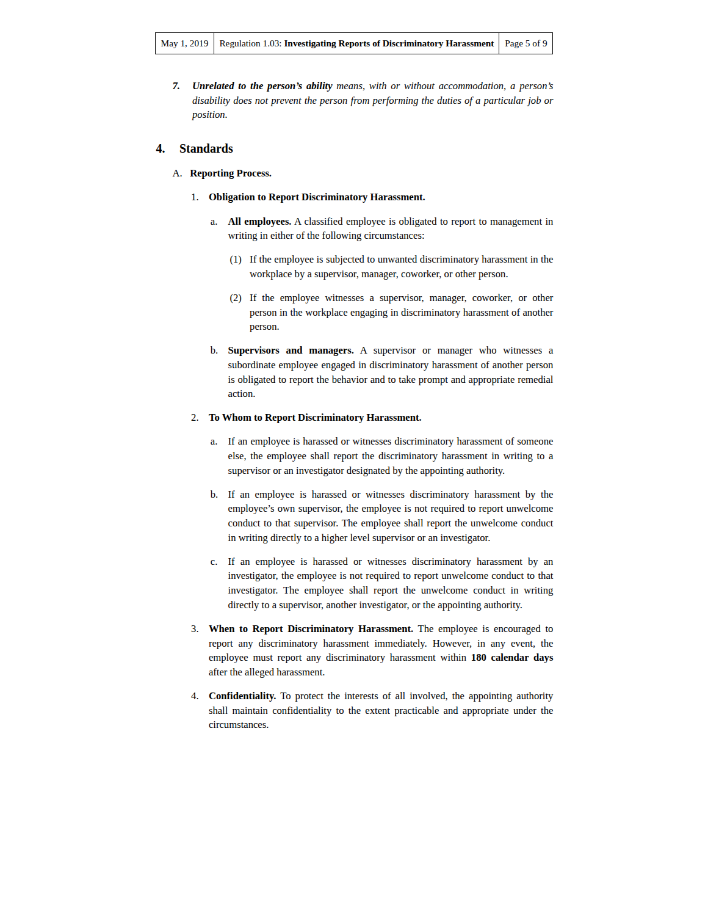| May 1, 2019 | Regulation 1.03: Investigating Reports of Discriminatory Harassment | Page 5 of 9 |
7.
Unrelated to the person’s ability means, with or without accommodation, a person’s disability does not prevent the person from performing the duties of a particular job or position.
4.
Standards
A.
Reporting Process.
1.
Obligation to Report Discriminatory Harassment.
a.
All employees. A classified employee is obligated to report to management in writing in either of the following circumstances:
(1)
If the employee is subjected to unwanted discriminatory harassment in the workplace by a supervisor, manager, coworker, or other person.
(2)
If the employee witnesses a supervisor, manager, coworker, or other person in the workplace engaging in discriminatory harassment of another person.
b.
Supervisors and managers. A supervisor or manager who witnesses a subordinate employee engaged in discriminatory harassment of another person is obligated to report the behavior and to take prompt and appropriate remedial action.
2.
To Whom to Report Discriminatory Harassment.
a.
If an employee is harassed or witnesses discriminatory harassment of someone else, the employee shall report the discriminatory harassment in writing to a supervisor or an investigator designated by the appointing authority.
b.
If an employee is harassed or witnesses discriminatory harassment by the employee’s own supervisor, the employee is not required to report unwelcome conduct to that supervisor. The employee shall report the unwelcome conduct in writing directly to a higher level supervisor or an investigator.
c.
If an employee is harassed or witnesses discriminatory harassment by an investigator, the employee is not required to report unwelcome conduct to that investigator. The employee shall report the unwelcome conduct in writing directly to a supervisor, another investigator, or the appointing authority.
3.
When to Report Discriminatory Harassment. The employee is encouraged to report any discriminatory harassment immediately. However, in any event, the employee must report any discriminatory harassment within 180 calendar days after the alleged harassment.
4.
Confidentiality. To protect the interests of all involved, the appointing authority shall maintain confidentiality to the extent practicable and appropriate under the circumstances.